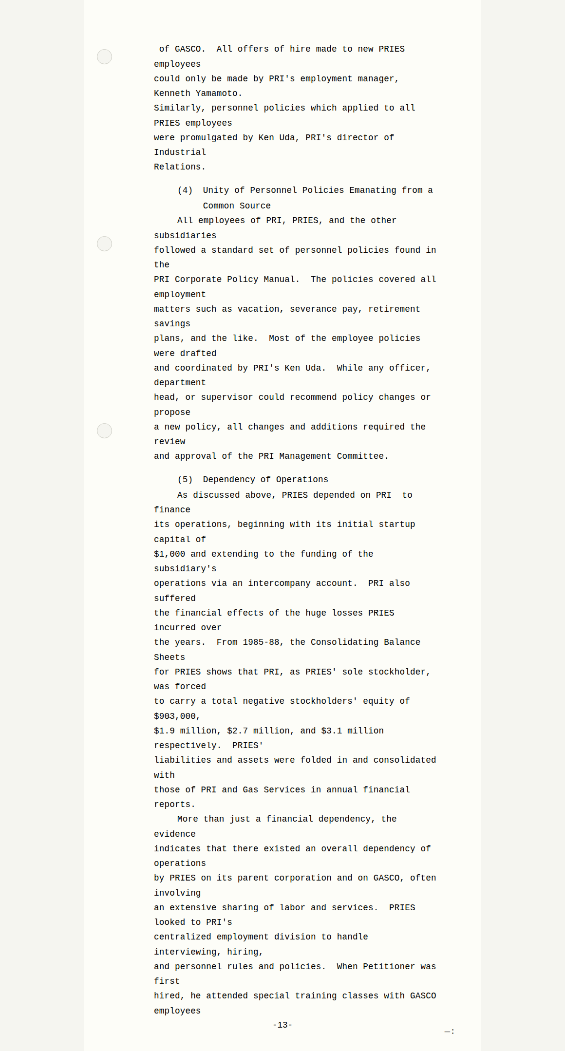of GASCO. All offers of hire made to new PRIES employees
could only be made by PRI's employment manager, Kenneth Yamamoto.
Similarly, personnel policies which applied to all PRIES employees
were promulgated by Ken Uda, PRI's director of Industrial
Relations.
(4) Unity of Personnel Policies Emanating from a
Common Source
All employees of PRI, PRIES, and the other subsidiaries
followed a standard set of personnel policies found in the
PRI Corporate Policy Manual. The policies covered all employment
matters such as vacation, severance pay, retirement savings
plans, and the like. Most of the employee policies were drafted
and coordinated by PRI's Ken Uda. While any officer, department
head, or supervisor could recommend policy changes or propose
a new policy, all changes and additions required the review
and approval of the PRI Management Committee.
(5) Dependency of Operations
As discussed above, PRIES depended on PRI to finance
its operations, beginning with its initial startup capital of
$1,000 and extending to the funding of the subsidiary's
operations via an intercompany account. PRI also suffered
the financial effects of the huge losses PRIES incurred over
the years. From 1985-88, the Consolidating Balance Sheets
for PRIES shows that PRI, as PRIES' sole stockholder, was forced
to carry a total negative stockholders' equity of $90̵3,000,
$1.9 million, $2.7 million, and $3.1 million respectively. PRIES'
liabilities and assets were folded in and consolidated with
those of PRI and Gas Services in annual financial reports.
More than just a financial dependency, the evidence
indicates that there existed an overall dependency of operations
by PRIES on its parent corporation and on GASCO, often involving
an extensive sharing of labor and services. PRIES looked to PRI's
centralized employment division to handle interviewing, hiring,
and personnel rules and policies. When Petitioner was first
hired, he attended special training classes with GASCO employees
-13-
—: